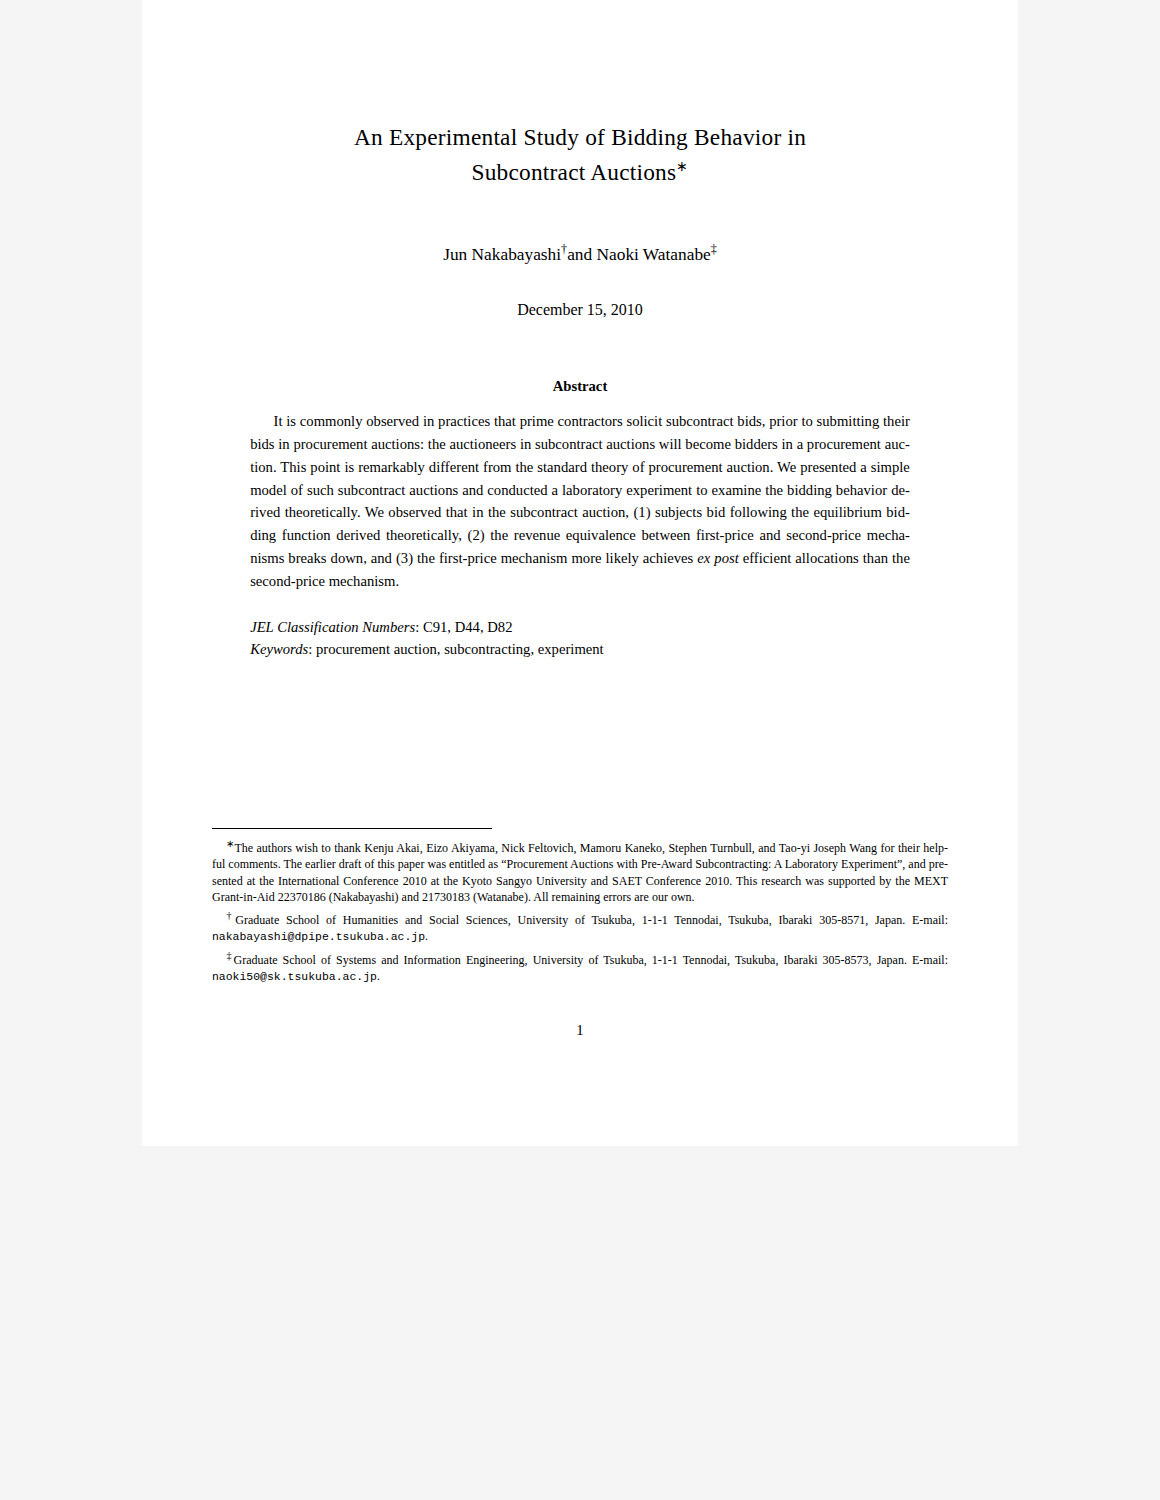An Experimental Study of Bidding Behavior in
Subcontract Auctions∗
Jun Nakabayashi†and Naoki Watanabe‡
December 15, 2010
Abstract
It is commonly observed in practices that prime contractors solicit subcontract bids, prior to submitting their bids in procurement auctions: the auctioneers in subcontract auctions will become bidders in a procurement auction. This point is remarkably different from the standard theory of procurement auction. We presented a simple model of such subcontract auctions and conducted a laboratory experiment to examine the bidding behavior derived theoretically. We observed that in the subcontract auction, (1) subjects bid following the equilibrium bidding function derived theoretically, (2) the revenue equivalence between first-price and second-price mechanisms breaks down, and (3) the first-price mechanism more likely achieves ex post efficient allocations than the second-price mechanism.
JEL Classification Numbers: C91, D44, D82
Keywords: procurement auction, subcontracting, experiment
∗The authors wish to thank Kenju Akai, Eizo Akiyama, Nick Feltovich, Mamoru Kaneko, Stephen Turnbull, and Tao-yi Joseph Wang for their helpful comments. The earlier draft of this paper was entitled as “Procurement Auctions with Pre-Award Subcontracting: A Laboratory Experiment”, and presented at the International Conference 2010 at the Kyoto Sangyo University and SAET Conference 2010. This research was supported by the MEXT Grant-in-Aid 22370186 (Nakabayashi) and 21730183 (Watanabe). All remaining errors are our own.
†Graduate School of Humanities and Social Sciences, University of Tsukuba, 1-1-1 Tennodai, Tsukuba, Ibaraki 305-8571, Japan. E-mail: nakabayashi@dpipe.tsukuba.ac.jp.
‡Graduate School of Systems and Information Engineering, University of Tsukuba, 1-1-1 Tennodai, Tsukuba, Ibaraki 305-8573, Japan. E-mail: naoki50@sk.tsukuba.ac.jp.
1